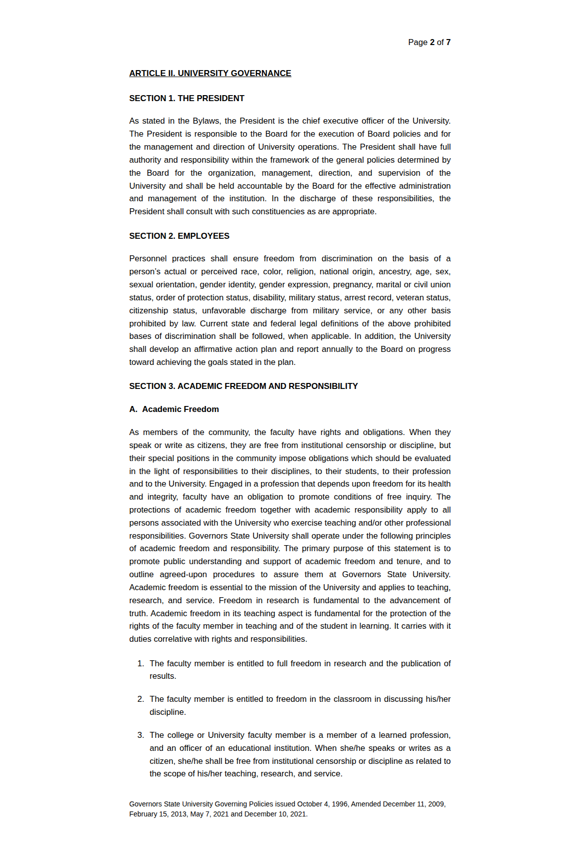Page 2 of 7
Governors State University
ARTICLE II. UNIVERSITY GOVERNANCE
SECTION 1. THE PRESIDENT
As stated in the Bylaws, the President is the chief executive officer of the University. The President is responsible to the Board for the execution of Board policies and for the management and direction of University operations. The President shall have full authority and responsibility within the framework of the general policies determined by the Board for the organization, management, direction, and supervision of the University and shall be held accountable by the Board for the effective administration and management of the institution. In the discharge of these responsibilities, the President shall consult with such constituencies as are appropriate.
SECTION 2. EMPLOYEES
Personnel practices shall ensure freedom from discrimination on the basis of a person’s actual or perceived race, color, religion, national origin, ancestry, age, sex, sexual orientation, gender identity, gender expression, pregnancy, marital or civil union status, order of protection status, disability, military status, arrest record, veteran status, citizenship status, unfavorable discharge from military service, or any other basis prohibited by law. Current state and federal legal definitions of the above prohibited bases of discrimination shall be followed, when applicable. In addition, the University shall develop an affirmative action plan and report annually to the Board on progress toward achieving the goals stated in the plan.
SECTION 3. ACADEMIC FREEDOM AND RESPONSIBILITY
A. Academic Freedom
As members of the community, the faculty have rights and obligations. When they speak or write as citizens, they are free from institutional censorship or discipline, but their special positions in the community impose obligations which should be evaluated in the light of responsibilities to their disciplines, to their students, to their profession and to the University. Engaged in a profession that depends upon freedom for its health and integrity, faculty have an obligation to promote conditions of free inquiry. The protections of academic freedom together with academic responsibility apply to all persons associated with the University who exercise teaching and/or other professional responsibilities. Governors State University shall operate under the following principles of academic freedom and responsibility. The primary purpose of this statement is to promote public understanding and support of academic freedom and tenure, and to outline agreed-upon procedures to assure them at Governors State University. Academic freedom is essential to the mission of the University and applies to teaching, research, and service. Freedom in research is fundamental to the advancement of truth. Academic freedom in its teaching aspect is fundamental for the protection of the rights of the faculty member in teaching and of the student in learning. It carries with it duties correlative with rights and responsibilities.
The faculty member is entitled to full freedom in research and the publication of results.
The faculty member is entitled to freedom in the classroom in discussing his/her discipline.
The college or University faculty member is a member of a learned profession, and an officer of an educational institution. When she/he speaks or writes as a citizen, she/he shall be free from institutional censorship or discipline as related to the scope of his/her teaching, research, and service.
Governors State University Governing Policies issued October 4, 1996, Amended December 11, 2009, February 15, 2013, May 7, 2021 and December 10, 2021.